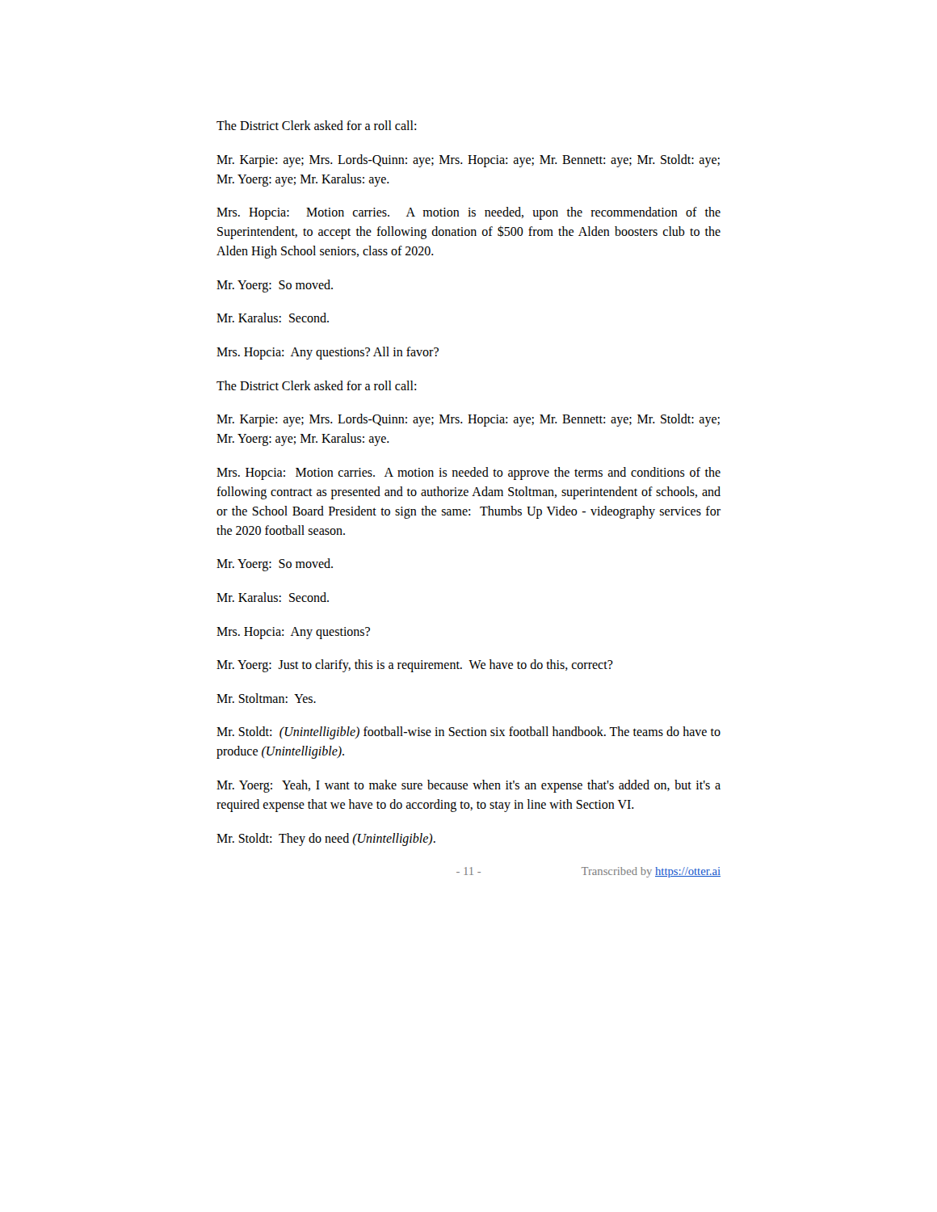The District Clerk asked for a roll call:
Mr. Karpie: aye; Mrs. Lords-Quinn: aye; Mrs. Hopcia: aye; Mr. Bennett: aye; Mr. Stoldt: aye; Mr. Yoerg: aye; Mr. Karalus: aye.
Mrs. Hopcia: Motion carries. A motion is needed, upon the recommendation of the Superintendent, to accept the following donation of $500 from the Alden boosters club to the Alden High School seniors, class of 2020.
Mr. Yoerg: So moved.
Mr. Karalus: Second.
Mrs. Hopcia: Any questions? All in favor?
The District Clerk asked for a roll call:
Mr. Karpie: aye; Mrs. Lords-Quinn: aye; Mrs. Hopcia: aye; Mr. Bennett: aye; Mr. Stoldt: aye; Mr. Yoerg: aye; Mr. Karalus: aye.
Mrs. Hopcia: Motion carries. A motion is needed to approve the terms and conditions of the following contract as presented and to authorize Adam Stoltman, superintendent of schools, and or the School Board President to sign the same: Thumbs Up Video - videography services for the 2020 football season.
Mr. Yoerg: So moved.
Mr. Karalus: Second.
Mrs. Hopcia: Any questions?
Mr. Yoerg: Just to clarify, this is a requirement. We have to do this, correct?
Mr. Stoltman: Yes.
Mr. Stoldt: (Unintelligible) football-wise in Section six football handbook. The teams do have to produce (Unintelligible).
Mr. Yoerg: Yeah, I want to make sure because when it's an expense that's added on, but it's a required expense that we have to do according to, to stay in line with Section VI.
Mr. Stoldt: They do need (Unintelligible).
- 11 - Transcribed by https://otter.ai